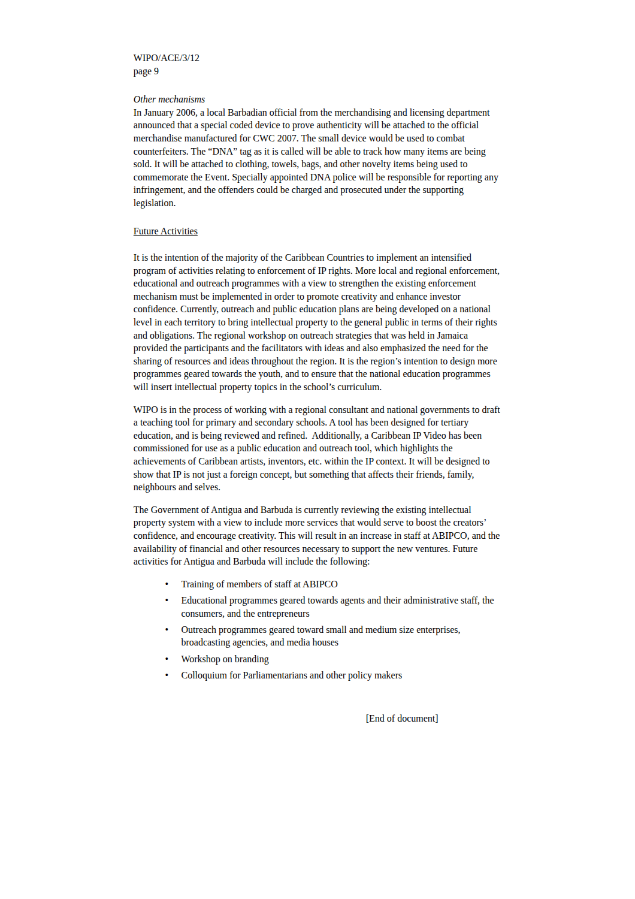WIPO/ACE/3/12
page 9
Other mechanisms
In January 2006, a local Barbadian official from the merchandising and licensing department announced that a special coded device to prove authenticity will be attached to the official merchandise manufactured for CWC 2007. The small device would be used to combat counterfeiters. The “DNA” tag as it is called will be able to track how many items are being sold. It will be attached to clothing, towels, bags, and other novelty items being used to commemorate the Event. Specially appointed DNA police will be responsible for reporting any infringement, and the offenders could be charged and prosecuted under the supporting legislation.
Future Activities
It is the intention of the majority of the Caribbean Countries to implement an intensified program of activities relating to enforcement of IP rights. More local and regional enforcement, educational and outreach programmes with a view to strengthen the existing enforcement mechanism must be implemented in order to promote creativity and enhance investor confidence. Currently, outreach and public education plans are being developed on a national level in each territory to bring intellectual property to the general public in terms of their rights and obligations. The regional workshop on outreach strategies that was held in Jamaica provided the participants and the facilitators with ideas and also emphasized the need for the sharing of resources and ideas throughout the region. It is the region’s intention to design more programmes geared towards the youth, and to ensure that the national education programmes will insert intellectual property topics in the school’s curriculum.
WIPO is in the process of working with a regional consultant and national governments to draft a teaching tool for primary and secondary schools. A tool has been designed for tertiary education, and is being reviewed and refined. Additionally, a Caribbean IP Video has been commissioned for use as a public education and outreach tool, which highlights the achievements of Caribbean artists, inventors, etc. within the IP context. It will be designed to show that IP is not just a foreign concept, but something that affects their friends, family, neighbours and selves.
The Government of Antigua and Barbuda is currently reviewing the existing intellectual property system with a view to include more services that would serve to boost the creators’ confidence, and encourage creativity. This will result in an increase in staff at ABIPCO, and the availability of financial and other resources necessary to support the new ventures. Future activities for Antigua and Barbuda will include the following:
Training of members of staff at ABIPCO
Educational programmes geared towards agents and their administrative staff, the consumers, and the entrepreneurs
Outreach programmes geared toward small and medium size enterprises, broadcasting agencies, and media houses
Workshop on branding
Colloquium for Parliamentarians and other policy makers
[End of document]